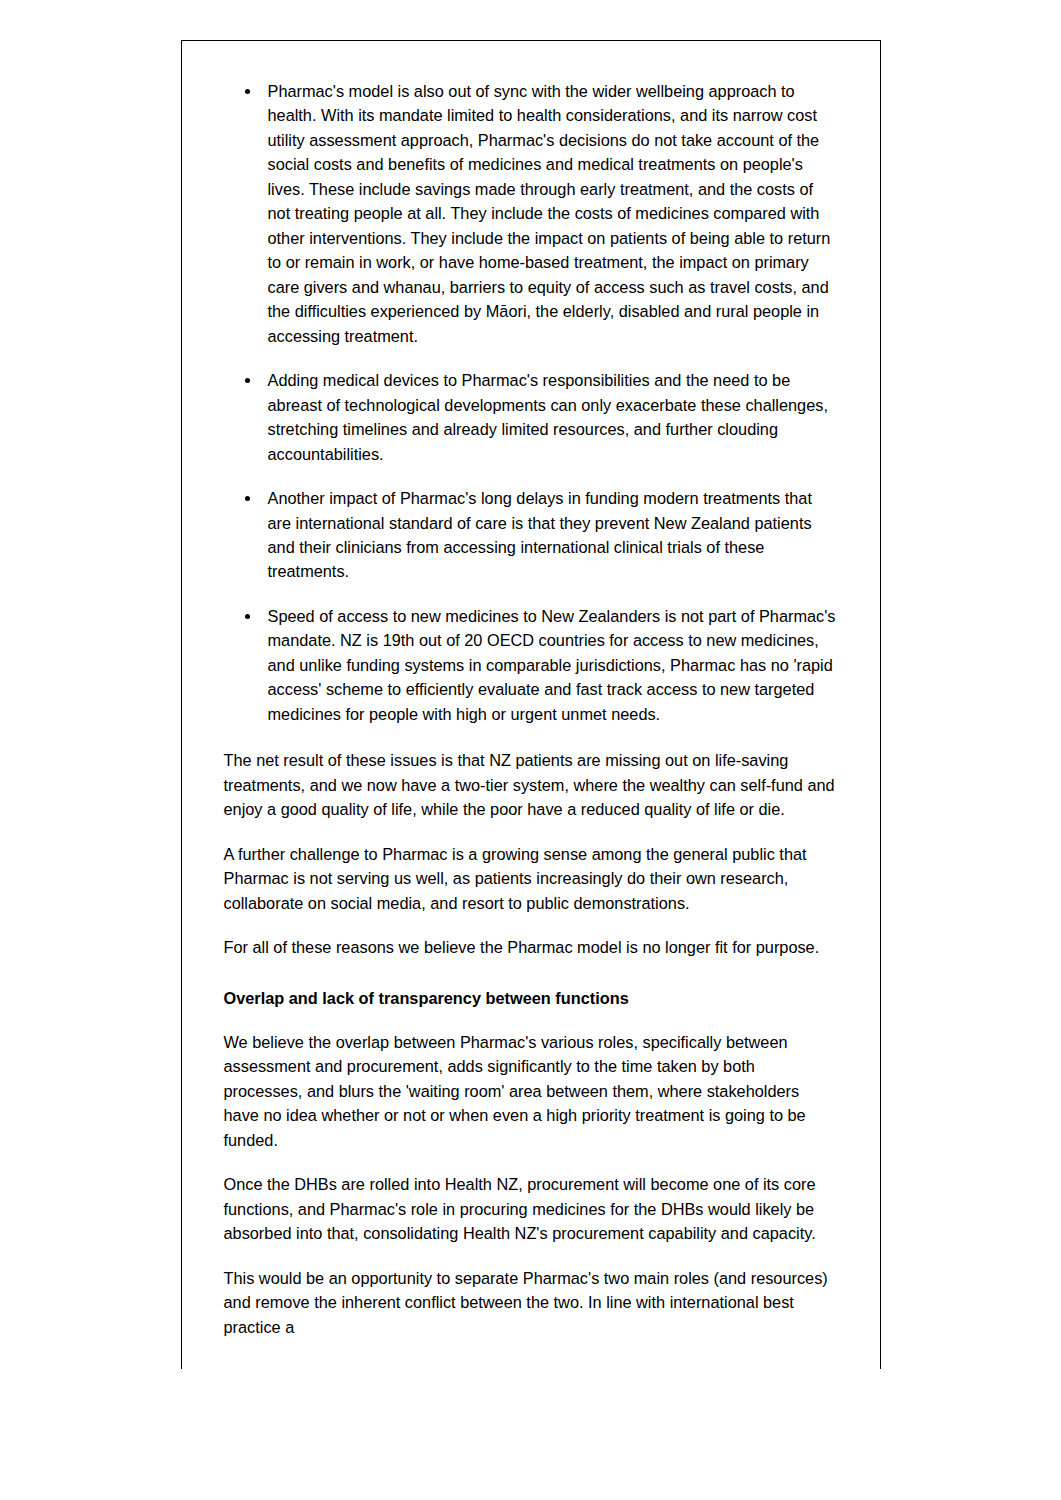Pharmac's model is also out of sync with the wider wellbeing approach to health. With its mandate limited to health considerations, and its narrow cost utility assessment approach, Pharmac's decisions do not take account of the social costs and benefits of medicines and medical treatments on people's lives. These include savings made through early treatment, and the costs of not treating people at all. They include the costs of medicines compared with other interventions. They include the impact on patients of being able to return to or remain in work, or have home-based treatment, the impact on primary care givers and whanau, barriers to equity of access such as travel costs, and the difficulties experienced by Māori, the elderly, disabled and rural people in accessing treatment.
Adding medical devices to Pharmac's responsibilities and the need to be abreast of technological developments can only exacerbate these challenges, stretching timelines and already limited resources, and further clouding accountabilities.
Another impact of Pharmac's long delays in funding modern treatments that are international standard of care is that they prevent New Zealand patients and their clinicians from accessing international clinical trials of these treatments.
Speed of access to new medicines to New Zealanders is not part of Pharmac's mandate. NZ is 19th out of 20 OECD countries for access to new medicines, and unlike funding systems in comparable jurisdictions, Pharmac has no 'rapid access' scheme to efficiently evaluate and fast track access to new targeted medicines for people with high or urgent unmet needs.
The net result of these issues is that NZ patients are missing out on life-saving treatments, and we now have a two-tier system, where the wealthy can self-fund and enjoy a good quality of life, while the poor have a reduced quality of life or die.
A further challenge to Pharmac is a growing sense among the general public that Pharmac is not serving us well, as patients increasingly do their own research, collaborate on social media, and resort to public demonstrations.
For all of these reasons we believe the Pharmac model is no longer fit for purpose.
Overlap and lack of transparency between functions
We believe the overlap between Pharmac's various roles, specifically between assessment and procurement, adds significantly to the time taken by both processes, and blurs the 'waiting room' area between them, where stakeholders have no idea whether or not or when even a high priority treatment is going to be funded.
Once the DHBs are rolled into Health NZ, procurement will become one of its core functions, and Pharmac's role in procuring medicines for the DHBs would likely be absorbed into that, consolidating Health NZ's procurement capability and capacity.
This would be an opportunity to separate Pharmac's two main roles (and resources) and remove the inherent conflict between the two. In line with international best practice a